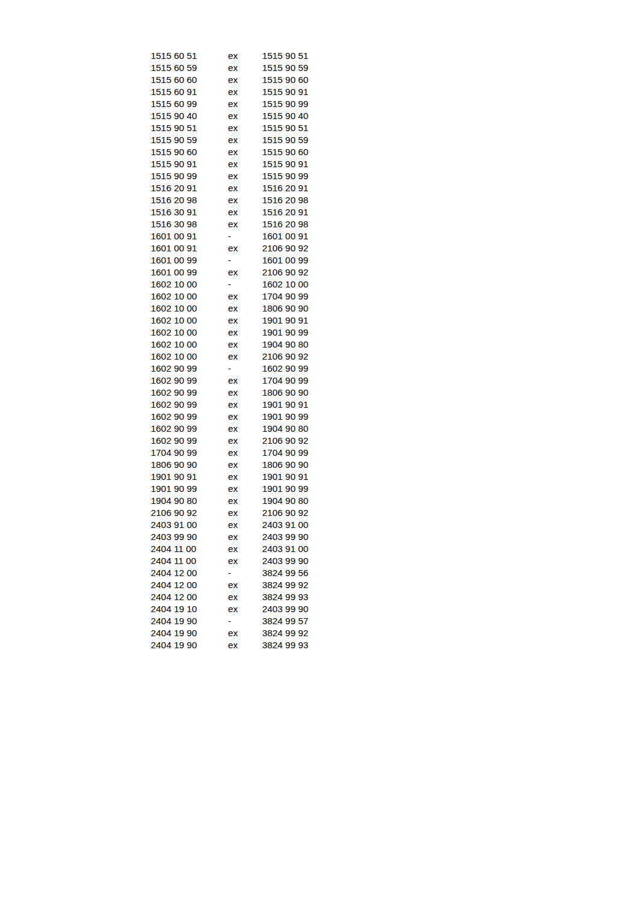| 1515 60 51 | ex | 1515 90 51 |
| 1515 60 59 | ex | 1515 90 59 |
| 1515 60 60 | ex | 1515 90 60 |
| 1515 60 91 | ex | 1515 90 91 |
| 1515 60 99 | ex | 1515 90 99 |
| 1515 90 40 | ex | 1515 90 40 |
| 1515 90 51 | ex | 1515 90 51 |
| 1515 90 59 | ex | 1515 90 59 |
| 1515 90 60 | ex | 1515 90 60 |
| 1515 90 91 | ex | 1515 90 91 |
| 1515 90 99 | ex | 1515 90 99 |
| 1516 20 91 | ex | 1516 20 91 |
| 1516 20 98 | ex | 1516 20 98 |
| 1516 30 91 | ex | 1516 20 91 |
| 1516 30 98 | ex | 1516 20 98 |
| 1601 00 91 | - | 1601 00 91 |
| 1601 00 91 | ex | 2106 90 92 |
| 1601 00 99 | - | 1601 00 99 |
| 1601 00 99 | ex | 2106 90 92 |
| 1602 10 00 | - | 1602 10 00 |
| 1602 10 00 | ex | 1704 90 99 |
| 1602 10 00 | ex | 1806 90 90 |
| 1602 10 00 | ex | 1901 90 91 |
| 1602 10 00 | ex | 1901 90 99 |
| 1602 10 00 | ex | 1904 90 80 |
| 1602 10 00 | ex | 2106 90 92 |
| 1602 90 99 | - | 1602 90 99 |
| 1602 90 99 | ex | 1704 90 99 |
| 1602 90 99 | ex | 1806 90 90 |
| 1602 90 99 | ex | 1901 90 91 |
| 1602 90 99 | ex | 1901 90 99 |
| 1602 90 99 | ex | 1904 90 80 |
| 1602 90 99 | ex | 2106 90 92 |
| 1704 90 99 | ex | 1704 90 99 |
| 1806 90 90 | ex | 1806 90 90 |
| 1901 90 91 | ex | 1901 90 91 |
| 1901 90 99 | ex | 1901 90 99 |
| 1904 90 80 | ex | 1904 90 80 |
| 2106 90 92 | ex | 2106 90 92 |
| 2403 91 00 | ex | 2403 91 00 |
| 2403 99 90 | ex | 2403 99 90 |
| 2404 11 00 | ex | 2403 91 00 |
| 2404 11 00 | ex | 2403 99 90 |
| 2404 12 00 | - | 3824 99 56 |
| 2404 12 00 | ex | 3824 99 92 |
| 2404 12 00 | ex | 3824 99 93 |
| 2404 19 10 | ex | 2403 99 90 |
| 2404 19 90 | - | 3824 99 57 |
| 2404 19 90 | ex | 3824 99 92 |
| 2404 19 90 | ex | 3824 99 93 |